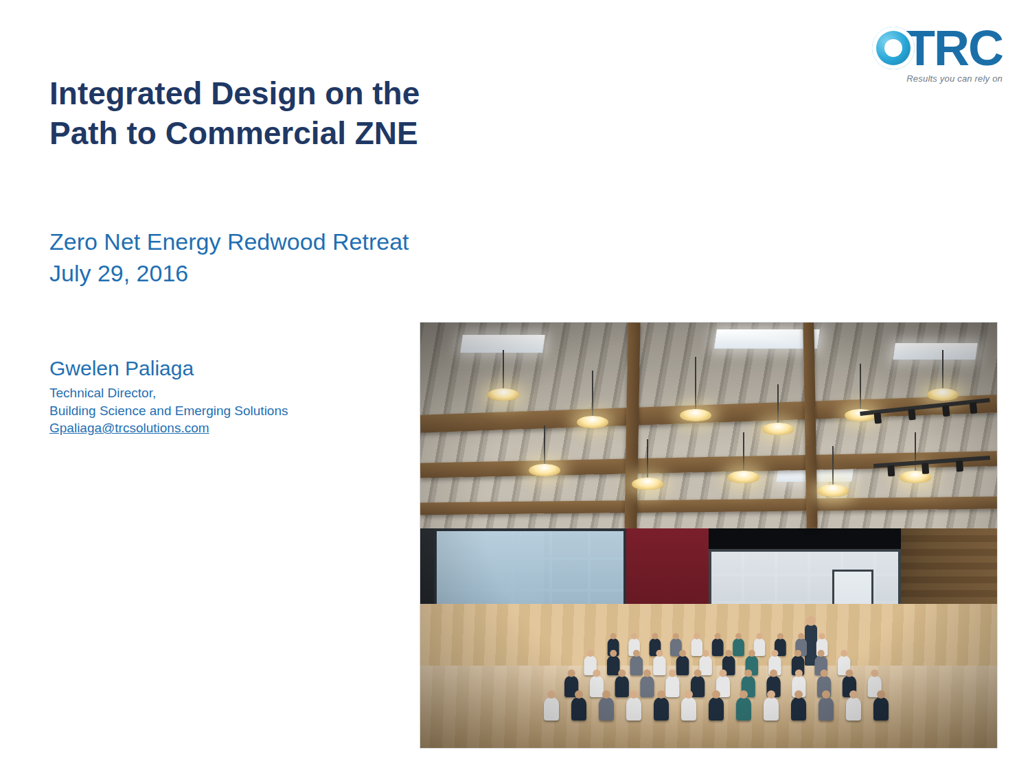TRC Results you can rely on
Integrated Design on the
Path to Commercial ZNE
Zero Net Energy Redwood Retreat
July 29, 2016
Gwelen Paliaga
Technical Director,
Building Science and Emerging Solutions
Gpaliaga@trcsolutions.com